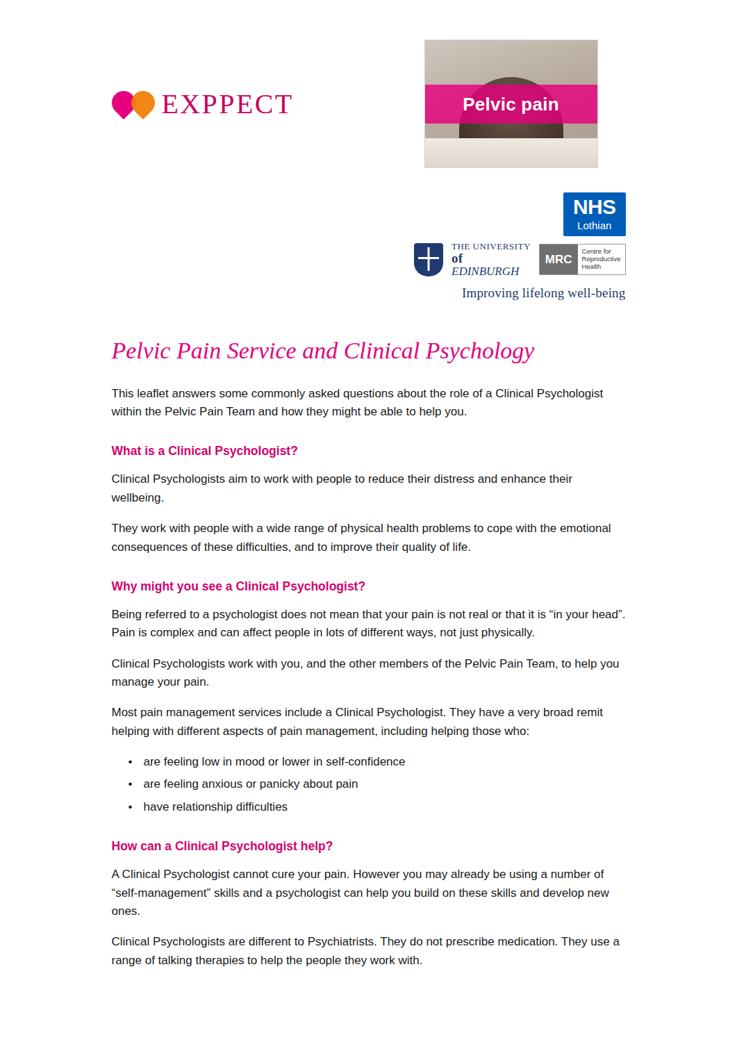EXPPECT
Pelvic pain
NHS
Lothian
THE UNIVERSITY
of
EDINBURGH
MRC
Centre for
Reproductive
Health
Improving lifelong well-being
Pelvic Pain Service and Clinical Psychology
This leaflet answers some commonly asked questions about the role of a Clinical Psychologist within the Pelvic Pain Team and how they might be able to help you.
What is a Clinical Psychologist?
Clinical Psychologists aim to work with people to reduce their distress and enhance their wellbeing.
They work with people with a wide range of physical health problems to cope with the emotional consequences of these difficulties, and to improve their quality of life.
Why might you see a Clinical Psychologist?
Being referred to a psychologist does not mean that your pain is not real or that it is “in your head”. Pain is complex and can affect people in lots of different ways, not just physically.
Clinical Psychologists work with you, and the other members of the Pelvic Pain Team, to help you manage your pain.
Most pain management services include a Clinical Psychologist. They have a very broad remit helping with different aspects of pain management, including helping those who:
are feeling low in mood or lower in self-confidence
are feeling anxious or panicky about pain
have relationship difficulties
How can a Clinical Psychologist help?
A Clinical Psychologist cannot cure your pain. However you may already be using a number of “self-management” skills and a psychologist can help you build on these skills and develop new ones.
Clinical Psychologists are different to Psychiatrists. They do not prescribe medication. They use a range of talking therapies to help the people they work with.